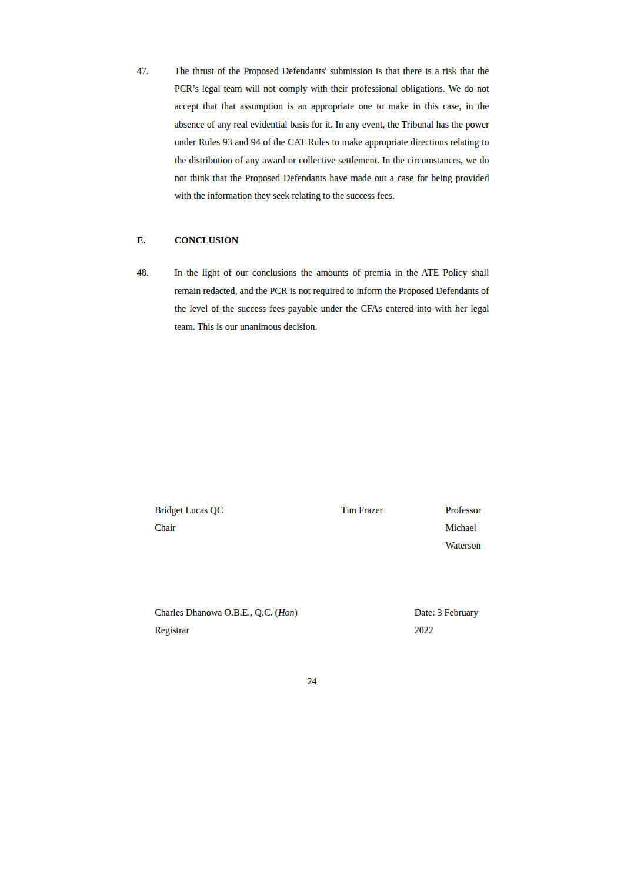47.
The thrust of the Proposed Defendants' submission is that there is a risk that the PCR’s legal team will not comply with their professional obligations. We do not accept that that assumption is an appropriate one to make in this case, in the absence of any real evidential basis for it. In any event, the Tribunal has the power under Rules 93 and 94 of the CAT Rules to make appropriate directions relating to the distribution of any award or collective settlement. In the circumstances, we do not think that the Proposed Defendants have made out a case for being provided with the information they seek relating to the success fees.
E.
CONCLUSION
48.
In the light of our conclusions the amounts of premia in the ATE Policy shall remain redacted, and the PCR is not required to inform the Proposed Defendants of the level of the success fees payable under the CFAs entered into with her legal team. This is our unanimous decision.
Bridget Lucas QC Chair
Tim Frazer
Professor Michael Waterson
Charles Dhanowa O.B.E., Q.C. (Hon) Registrar
Date: 3 February 2022
24